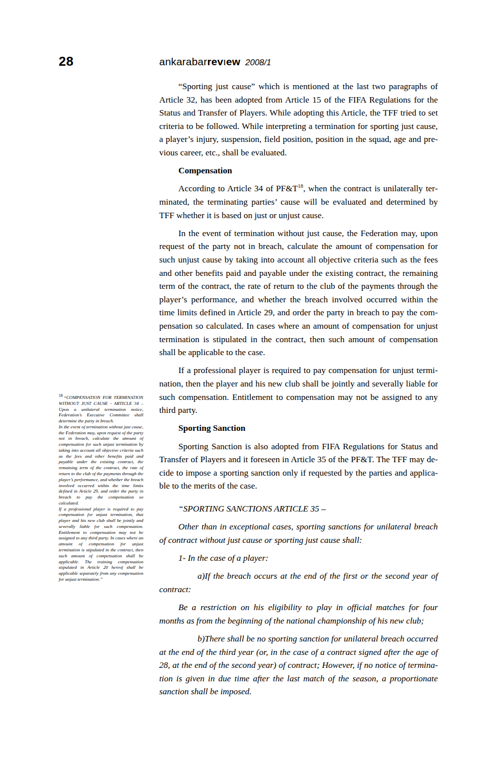28
ankarabar rev ıew 2008/1
“Sporting just cause” which is mentioned at the last two paragraphs of Article 32, has been adopted from Article 15 of the FIFA Regulations for the Status and Transfer of Players. While adopting this Article, the TFF tried to set criteria to be followed. While interpreting a termination for sporting just cause, a player’s injury, suspension, field position, position in the squad, age and previous career, etc., shall be evaluated.
Compensation
According to Article 34 of PF&T18, when the contract is unilaterally terminated, the terminating parties’ cause will be evaluated and determined by TFF whether it is based on just or unjust cause.
In the event of termination without just cause, the Federation may, upon request of the party not in breach, calculate the amount of compensation for such unjust cause by taking into account all objective criteria such as the fees and other benefits paid and payable under the existing contract, the remaining term of the contract, the rate of return to the club of the payments through the player’s performance, and whether the breach involved occurred within the time limits defined in Article 29, and order the party in breach to pay the compensation so calculated. In cases where an amount of compensation for unjust termination is stipulated in the contract, then such amount of compensation shall be applicable to the case.
If a professional player is required to pay compensation for unjust termination, then the player and his new club shall be jointly and severally liable for such compensation. Entitlement to compensation may not be assigned to any third party.
Sporting Sanction
Sporting Sanction is also adopted from FIFA Regulations for Status and Transfer of Players and it foreseen in Article 35 of the PF&T. The TFF may decide to impose a sporting sanction only if requested by the parties and applicable to the merits of the case.
“SPORTING SANCTIONS ARTICLE 35 –
Other than in exceptional cases, sporting sanctions for unilateral breach of contract without just cause or sporting just cause shall:
1- In the case of a player:
a) If the breach occurs at the end of the first or the second year of contract:
Be a restriction on his eligibility to play in official matches for four months as from the beginning of the national championship of his new club;
b) There shall be no sporting sanction for unilateral breach occurred at the end of the third year (or, in the case of a contract signed after the age of 28, at the end of the second year) of contract; However, if no notice of termination is given in due time after the last match of the season, a proportionate sanction shall be imposed.
18“COMPENSATION FOR TERMINATION WITHOUT JUST CAUSE - ARTICLE 34 –Upon a unilateral termination notice, Federation’s Executive Committee shall determine the party in breach.
In the event of termination without just cause, the Federation may, upon request of the party not in breach, calculate the amount of compensation for such unjust termination by taking into account all objective criteria such as the fees and other benefits paid and payable under the existing contract, the remaining term of the contract, the rate of return to the club of the payments through the player’s performance, and whether the breach involved occurred within the time limits defined in Article 29, and order the party in breach to pay the compensation so calculated.
If a professional player is required to pay compensation for unjust termination, that player and his new club shall be jointly and severally liable for such compensation. Entitlement to compensation may not be assigned to any third party. In cases where an amount of compensation for unjust termination is stipulated in the contract, then such amount of compensation shall be applicable. The training compensation stipulated in Article 20 hereof shall be applicable separately from any compensation for unjust termination.”